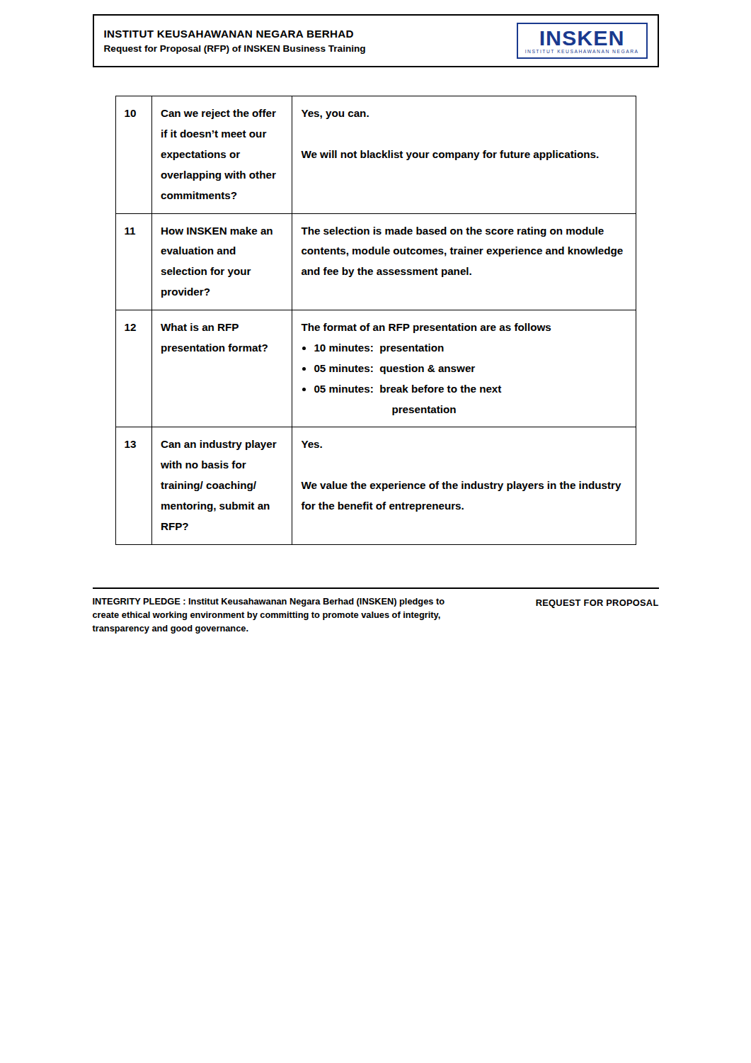INSTITUT KEUSAHAWANAN NEGARA BERHAD
Request for Proposal (RFP) of INSKEN Business Training
INSKEN
INSTITUT KEUSAHAWANAN NEGARA
| 10 | Can we reject the offer if it doesn’t meet our expectations or overlapping with other commitments? | Yes, you can. We will not blacklist your company for future applications. |
| 11 | How INSKEN make an evaluation and selection for your provider? | The selection is made based on the score rating on module contents, module outcomes, trainer experience and knowledge and fee by the assessment panel. |
| 12 | What is an RFP presentation format? | The format of an RFP presentation are as follows 10 minutes: presentation 05 minutes: question & answer 05 minutes: break before to the next presentation |
| 13 | Can an industry player with no basis for training/ coaching/ mentoring, submit an RFP? | Yes. We value the experience of the industry players in the industry for the benefit of entrepreneurs. |
INTEGRITY PLEDGE : Institut Keusahawanan Negara Berhad (INSKEN) pledges to create ethical working environment by committing to promote values of integrity, transparency and good governance.
REQUEST FOR PROPOSAL